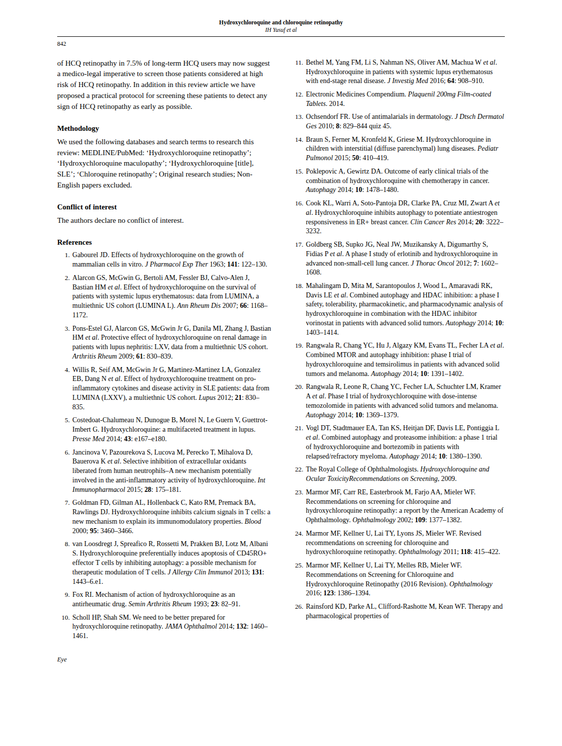Hydroxychloroquine and chloroquine retinopathy
IH Yusuf et al
842
of HCQ retinopathy in 7.5% of long-term HCQ users may now suggest a medico-legal imperative to screen those patients considered at high risk of HCQ retinopathy. In addition in this review article we have proposed a practical protocol for screening these patients to detect any sign of HCQ retinopathy as early as possible.
Methodology
We used the following databases and search terms to research this review: MEDLINE/PubMed: ‘Hydroxychloroquine retinopathy’; ‘Hydroxychloroquine maculopathy’; ‘Hydroxychloroquine [title], SLE’; ‘Chloroquine retinopathy’; Original research studies; Non-English papers excluded.
Conflict of interest
The authors declare no conflict of interest.
References
Gabourel JD. Effects of hydroxychloroquine on the growth of mammalian cells in vitro. J Pharmacol Exp Ther 1963; 141: 122–130.
Alarcon GS, McGwin G, Bertoli AM, Fessler BJ, Calvo-Alen J, Bastian HM et al. Effect of hydroxychloroquine on the survival of patients with systemic lupus erythematosus: data from LUMINA, a multiethnic US cohort (LUMINA L). Ann Rheum Dis 2007; 66: 1168–1172.
Pons-Estel GJ, Alarcon GS, McGwin Jr G, Danila MI, Zhang J, Bastian HM et al. Protective effect of hydroxychloroquine on renal damage in patients with lupus nephritis: LXV, data from a multiethnic US cohort. Arthritis Rheum 2009; 61: 830–839.
Willis R, Seif AM, McGwin Jr G, Martinez-Martinez LA, Gonzalez EB, Dang N et al. Effect of hydroxychloroquine treatment on pro-inflammatory cytokines and disease activity in SLE patients: data from LUMINA (LXXV), a multiethnic US cohort. Lupus 2012; 21: 830–835.
Costedoat-Chalumeau N, Dunogue B, Morel N, Le Guern V, Guettrot-Imbert G. Hydroxychloroquine: a multifaceted treatment in lupus. Presse Med 2014; 43: e167–e180.
Jancinova V, Pazourekova S, Lucova M, Perecko T, Mihalova D, Bauerova K et al. Selective inhibition of extracellular oxidants liberated from human neutrophils–A new mechanism potentially involved in the anti-inflammatory activity of hydroxychloroquine. Int Immunopharmacol 2015; 28: 175–181.
Goldman FD, Gilman AL, Hollenback C, Kato RM, Premack BA, Rawlings DJ. Hydroxychloroquine inhibits calcium signals in T cells: a new mechanism to explain its immunomodulatory properties. Blood 2000; 95: 3460–3466.
van Loosdregt J, Spreafico R, Rossetti M, Prakken BJ, Lotz M, Albani S. Hydroxychloroquine preferentially induces apoptosis of CD45RO+ effector T cells by inhibiting autophagy: a possible mechanism for therapeutic modulation of T cells. J Allergy Clin Immunol 2013; 131: 1443–6.e1.
Fox RI. Mechanism of action of hydroxychloroquine as an antirheumatic drug. Semin Arthritis Rheum 1993; 23: 82–91.
Scholl HP, Shah SM. We need to be better prepared for hydroxychloroquine retinopathy. JAMA Ophthalmol 2014; 132: 1460–1461.
Bethel M, Yang FM, Li S, Nahman NS, Oliver AM, Machua W et al. Hydroxychloroquine in patients with systemic lupus erythematosus with end-stage renal disease. J Investig Med 2016; 64: 908–910.
Electronic Medicines Compendium. Plaquenil 200mg Film-coated Tablets. 2014.
Ochsendorf FR. Use of antimalarials in dermatology. J Dtsch Dermatol Ges 2010; 8: 829–844 quiz 45.
Braun S, Ferner M, Kronfeld K, Griese M. Hydroxychloroquine in children with interstitial (diffuse parenchymal) lung diseases. Pediatr Pulmonol 2015; 50: 410–419.
Poklepovic A, Gewirtz DA. Outcome of early clinical trials of the combination of hydroxychloroquine with chemotherapy in cancer. Autophagy 2014; 10: 1478–1480.
Cook KL, Warri A, Soto-Pantoja DR, Clarke PA, Cruz MI, Zwart A et al. Hydroxychloroquine inhibits autophagy to potentiate antiestrogen responsiveness in ER+ breast cancer. Clin Cancer Res 2014; 20: 3222–3232.
Goldberg SB, Supko JG, Neal JW, Muzikansky A, Digumarthy S, Fidias P et al. A phase I study of erlotinib and hydroxychloroquine in advanced non-small-cell lung cancer. J Thorac Oncol 2012; 7: 1602–1608.
Mahalingam D, Mita M, Sarantopoulos J, Wood L, Amaravadi RK, Davis LE et al. Combined autophagy and HDAC inhibition: a phase I safety, tolerability, pharmacokinetic, and pharmacodynamic analysis of hydroxychloroquine in combination with the HDAC inhibitor vorinostat in patients with advanced solid tumors. Autophagy 2014; 10: 1403–1414.
Rangwala R, Chang YC, Hu J, Algazy KM, Evans TL, Fecher LA et al. Combined MTOR and autophagy inhibition: phase I trial of hydroxychloroquine and temsirolimus in patients with advanced solid tumors and melanoma. Autophagy 2014; 10: 1391–1402.
Rangwala R, Leone R, Chang YC, Fecher LA, Schuchter LM, Kramer A et al. Phase I trial of hydroxychloroquine with dose-intense temozolomide in patients with advanced solid tumors and melanoma. Autophagy 2014; 10: 1369–1379.
Vogl DT, Stadtmauer EA, Tan KS, Heitjan DF, Davis LE, Pontiggia L et al. Combined autophagy and proteasome inhibition: a phase 1 trial of hydroxychloroquine and bortezomib in patients with relapsed/refractory myeloma. Autophagy 2014; 10: 1380–1390.
The Royal College of Ophthalmologists. Hydroxychloroquine and Ocular ToxicityRecommendations on Screening, 2009.
Marmor MF, Carr RE, Easterbrook M, Farjo AA, Mieler WF. Recommendations on screening for chloroquine and hydroxychloroquine retinopathy: a report by the American Academy of Ophthalmology. Ophthalmology 2002; 109: 1377–1382.
Marmor MF, Kellner U, Lai TY, Lyons JS, Mieler WF. Revised recommendations on screening for chloroquine and hydroxychloroquine retinopathy. Ophthalmology 2011; 118: 415–422.
Marmor MF, Kellner U, Lai TY, Melles RB, Mieler WF. Recommendations on Screening for Chloroquine and Hydroxychloroquine Retinopathy (2016 Revision). Ophthalmology 2016; 123: 1386–1394.
Rainsford KD, Parke AL, Clifford-Rashotte M, Kean WF. Therapy and pharmacological properties of
Eye